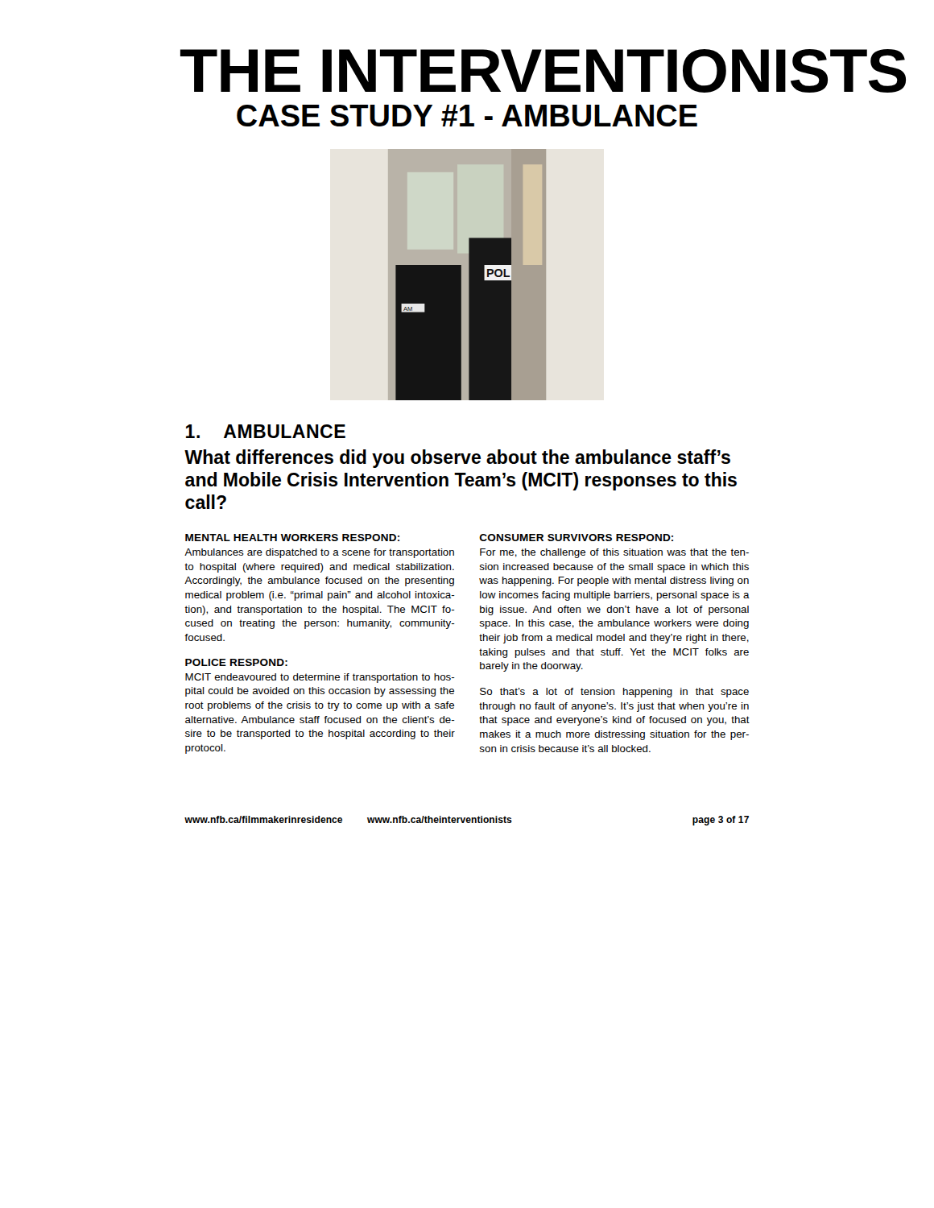The Interventionists
Case Study #1 - Ambulance
1. Ambulance
What differences did you observe about the ambulance staff’s and Mobile Crisis Intervention Team’s (MCIT) responses to this call?
Mental Health Workers Respond:
Ambulances are dispatched to a scene for transportation to hospital (where required) and medical stabilization. Accordingly, the ambulance focused on the presenting medical problem (i.e. “primal pain” and alcohol intoxication), and transportation to the hospital. The MCIT focused on treating the person: humanity, community-focused.
Police Respond:
MCIT endeavoured to determine if transportation to hospital could be avoided on this occasion by assessing the root problems of the crisis to try to come up with a safe alternative. Ambulance staff focused on the client’s desire to be transported to the hospital according to their protocol.
Consumer Survivors Respond:
For me, the challenge of this situation was that the tension increased because of the small space in which this was happening. For people with mental distress living on low incomes facing multiple barriers, personal space is a big issue. And often we don’t have a lot of personal space. In this case, the ambulance workers were doing their job from a medical model and they’re right in there, taking pulses and that stuff. Yet the MCIT folks are barely in the doorway.
So that’s a lot of tension happening in that space through no fault of anyone’s. It’s just that when you’re in that space and everyone’s kind of focused on you, that makes it a much more distressing situation for the person in crisis because it’s all blocked.
www.nfb.ca/filmmakerinresidence www.nfb.ca/theinterventionists
page 3 of 17